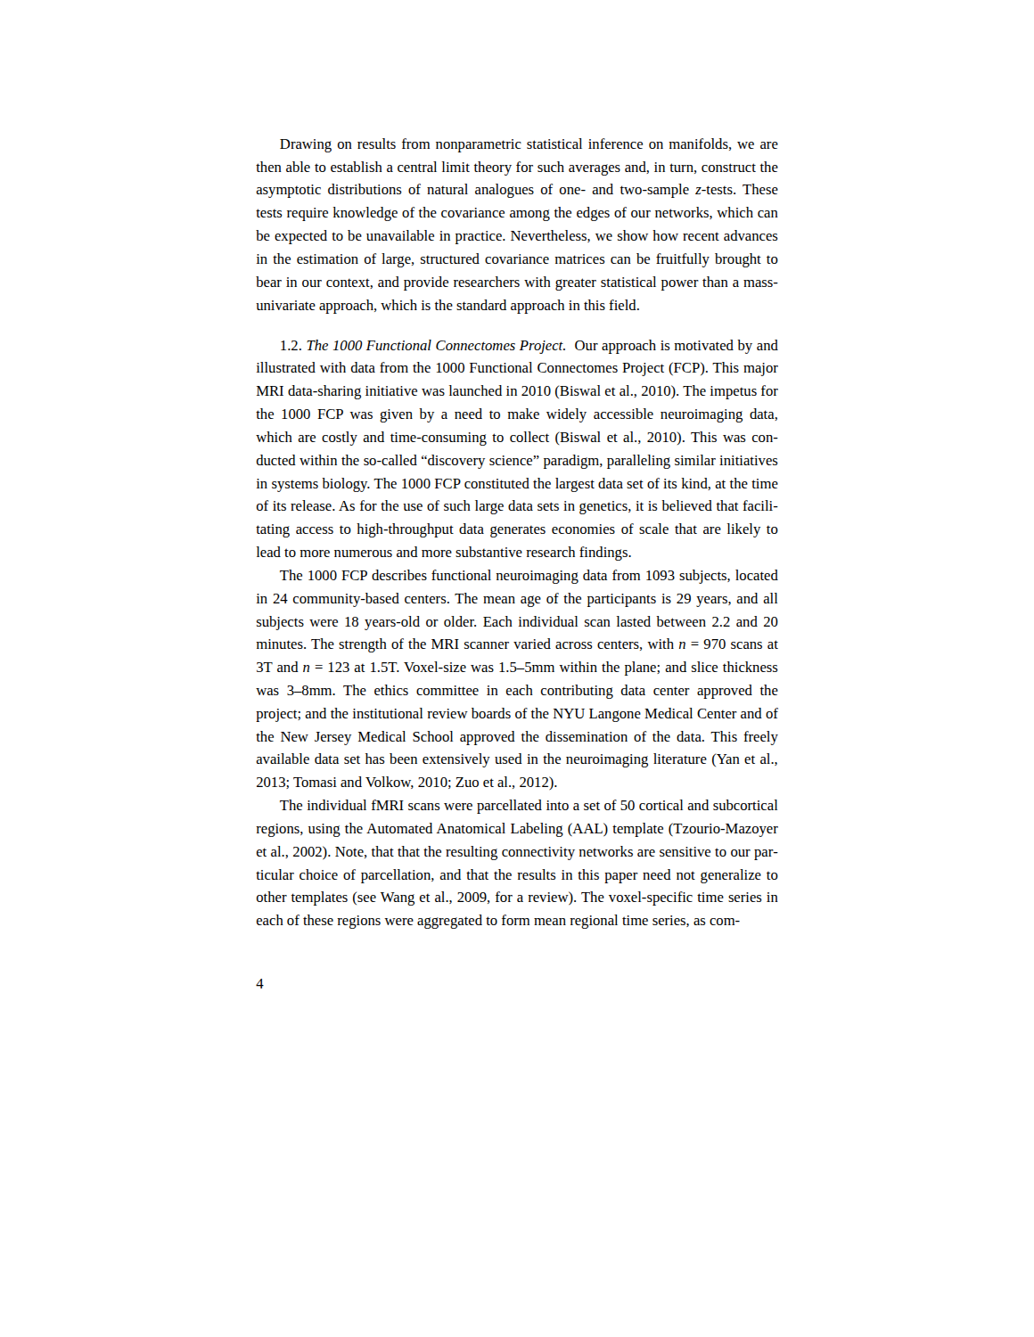Drawing on results from nonparametric statistical inference on manifolds, we are then able to establish a central limit theory for such averages and, in turn, construct the asymptotic distributions of natural analogues of one- and two-sample z-tests. These tests require knowledge of the covariance among the edges of our networks, which can be expected to be unavailable in practice. Nevertheless, we show how recent advances in the estimation of large, structured covariance matrices can be fruitfully brought to bear in our context, and provide researchers with greater statistical power than a mass-univariate approach, which is the standard approach in this field.
1.2. The 1000 Functional Connectomes Project. Our approach is motivated by and illustrated with data from the 1000 Functional Connectomes Project (FCP). This major MRI data-sharing initiative was launched in 2010 (Biswal et al., 2010). The impetus for the 1000 FCP was given by a need to make widely accessible neuroimaging data, which are costly and time-consuming to collect (Biswal et al., 2010). This was conducted within the so-called “discovery science” paradigm, paralleling similar initiatives in systems biology. The 1000 FCP constituted the largest data set of its kind, at the time of its release. As for the use of such large data sets in genetics, it is believed that facilitating access to high-throughput data generates economies of scale that are likely to lead to more numerous and more substantive research findings.
The 1000 FCP describes functional neuroimaging data from 1093 subjects, located in 24 community-based centers. The mean age of the participants is 29 years, and all subjects were 18 years-old or older. Each individual scan lasted between 2.2 and 20 minutes. The strength of the MRI scanner varied across centers, with n = 970 scans at 3T and n = 123 at 1.5T. Voxel-size was 1.5–5mm within the plane; and slice thickness was 3–8mm. The ethics committee in each contributing data center approved the project; and the institutional review boards of the NYU Langone Medical Center and of the New Jersey Medical School approved the dissemination of the data. This freely available data set has been extensively used in the neuroimaging literature (Yan et al., 2013; Tomasi and Volkow, 2010; Zuo et al., 2012).
The individual fMRI scans were parcellated into a set of 50 cortical and subcortical regions, using the Automated Anatomical Labeling (AAL) template (Tzourio-Mazoyer et al., 2002). Note, that that the resulting connectivity networks are sensitive to our particular choice of parcellation, and that the results in this paper need not generalize to other templates (see Wang et al., 2009, for a review). The voxel-specific time series in each of these regions were aggregated to form mean regional time series, as com-
4